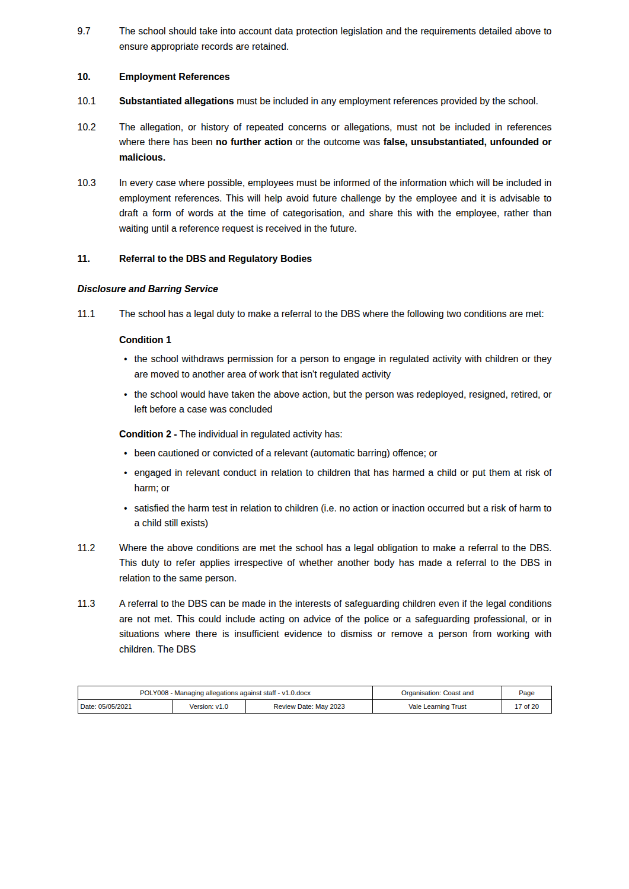9.7
The school should take into account data protection legislation and the requirements detailed above to ensure appropriate records are retained.
10. Employment References
10.1
Substantiated allegations must be included in any employment references provided by the school.
10.2
The allegation, or history of repeated concerns or allegations, must not be included in references where there has been no further action or the outcome was false, unsubstantiated, unfounded or malicious.
10.3
In every case where possible, employees must be informed of the information which will be included in employment references. This will help avoid future challenge by the employee and it is advisable to draft a form of words at the time of categorisation, and share this with the employee, rather than waiting until a reference request is received in the future.
11. Referral to the DBS and Regulatory Bodies
Disclosure and Barring Service
11.1
The school has a legal duty to make a referral to the DBS where the following two conditions are met:
Condition 1
the school withdraws permission for a person to engage in regulated activity with children or they are moved to another area of work that isn't regulated activity
the school would have taken the above action, but the person was redeployed, resigned, retired, or left before a case was concluded
Condition 2 - The individual in regulated activity has:
been cautioned or convicted of a relevant (automatic barring) offence; or
engaged in relevant conduct in relation to children that has harmed a child or put them at risk of harm; or
satisfied the harm test in relation to children (i.e. no action or inaction occurred but a risk of harm to a child still exists)
11.2
Where the above conditions are met the school has a legal obligation to make a referral to the DBS. This duty to refer applies irrespective of whether another body has made a referral to the DBS in relation to the same person.
11.3
A referral to the DBS can be made in the interests of safeguarding children even if the legal conditions are not met. This could include acting on advice of the police or a safeguarding professional, or in situations where there is insufficient evidence to dismiss or remove a person from working with children. The DBS
| POLY008 - Managing allegations against staff - v1.0.docx | Organisation: Coast and | Page |
| Date: 05/05/2021 | Version: v1.0 | Review Date: May 2023 | Vale Learning Trust | 17 of 20 |